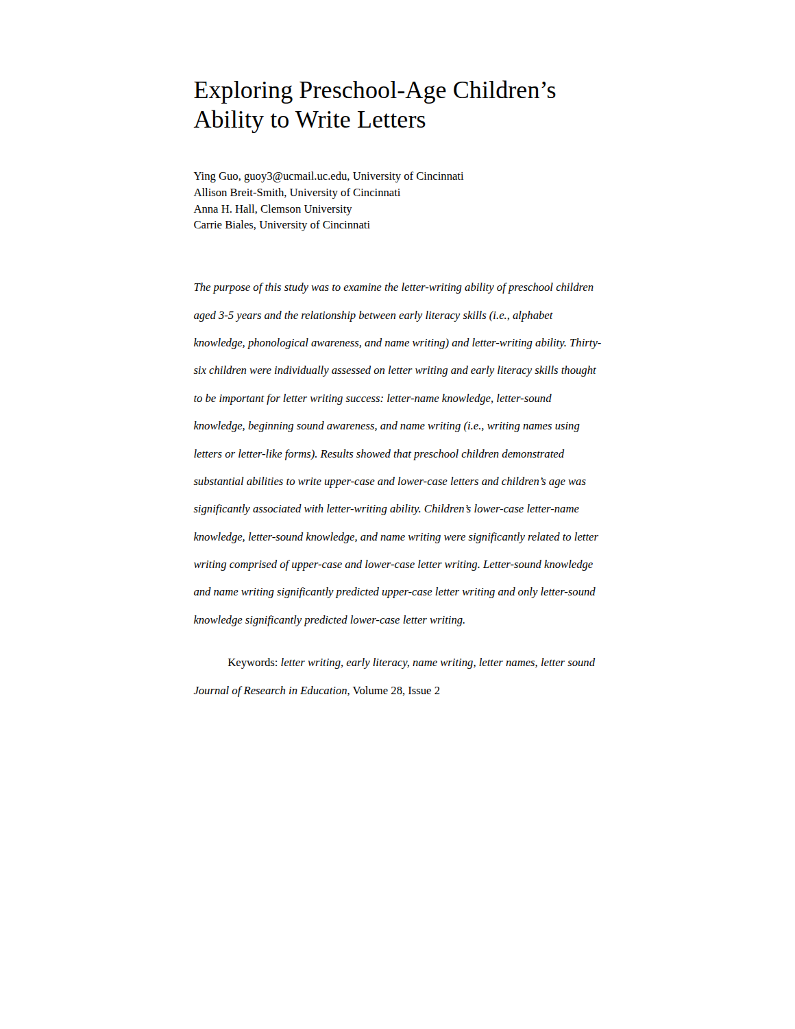Exploring Preschool-Age Children’s Ability to Write Letters
Ying Guo, guoy3@ucmail.uc.edu, University of Cincinnati
Allison Breit-Smith, University of Cincinnati
Anna H. Hall, Clemson University
Carrie Biales, University of Cincinnati
The purpose of this study was to examine the letter-writing ability of preschool children aged 3-5 years and the relationship between early literacy skills (i.e., alphabet knowledge, phonological awareness, and name writing) and letter-writing ability. Thirty-six children were individually assessed on letter writing and early literacy skills thought to be important for letter writing success: letter-name knowledge, letter-sound knowledge, beginning sound awareness, and name writing (i.e., writing names using letters or letter-like forms). Results showed that preschool children demonstrated substantial abilities to write upper-case and lower-case letters and children’s age was significantly associated with letter-writing ability. Children’s lower-case letter-name knowledge, letter-sound knowledge, and name writing were significantly related to letter writing comprised of upper-case and lower-case letter writing. Letter-sound knowledge and name writing significantly predicted upper-case letter writing and only letter-sound knowledge significantly predicted lower-case letter writing.
Keywords: letter writing, early literacy, name writing, letter names, letter sound
Journal of Research in Education, Volume 28, Issue 2